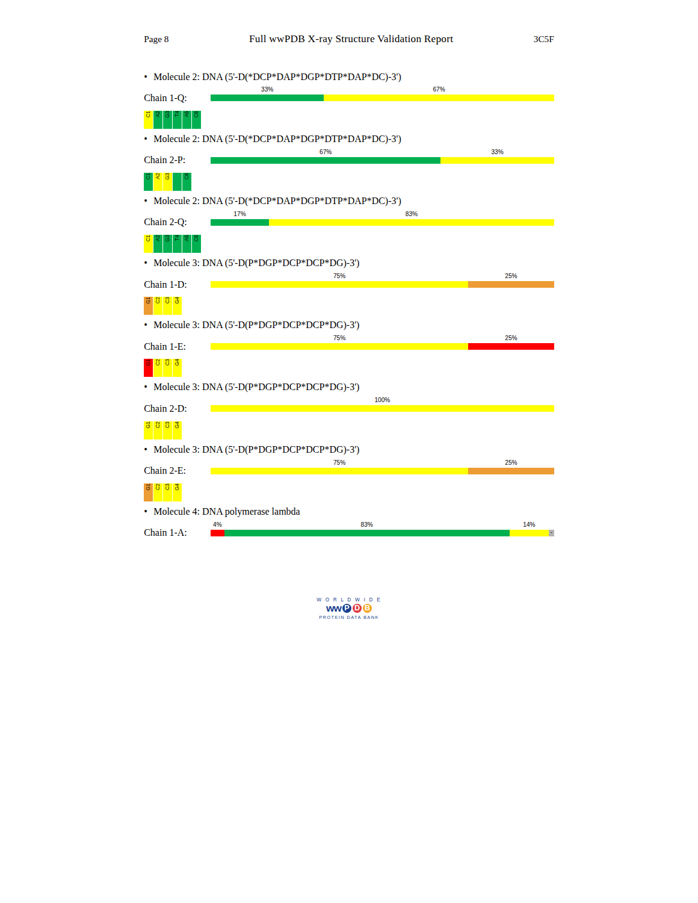Page 8
Full wwPDB X-ray Structure Validation Report
3C5F
•Molecule 2: DNA (5'-D(*DCP*DAP*DGP*DTP*DAP*DC)-3')
Chain 1-Q:
33%
67%
C1
A2
G3
T4
A5
C6
•Molecule 2: DNA (5'-D(*DCP*DAP*DGP*DTP*DAP*DC)-3')
Chain 2-P:
67%
33%
C1
A2
G3
C6
•Molecule 2: DNA (5'-D(*DCP*DAP*DGP*DTP*DAP*DC)-3')
Chain 2-Q:
17%
83%
C1
A2
G3
T4
A5
C6
•Molecule 3: DNA (5'-D(P*DGP*DCP*DCP*DG)-3')
Chain 1-D:
75%
25%
G1
C2
C3
G4
•Molecule 3: DNA (5'-D(P*DGP*DCP*DCP*DG)-3')
Chain 1-E:
75%
25%
G1
C2
C3
G4
•Molecule 3: DNA (5'-D(P*DGP*DCP*DCP*DG)-3')
Chain 2-D:
100%
G1
C2
C3
G4
•Molecule 3: DNA (5'-D(P*DGP*DCP*DCP*DG)-3')
Chain 2-E:
75%
25%
G1
C2
C3
G4
•Molecule 4: DNA polymerase lambda
Chain 1-A:
4%
83%
14%
·
W O R L D W I D E
ww PDB
PROTEIN DATA BANK